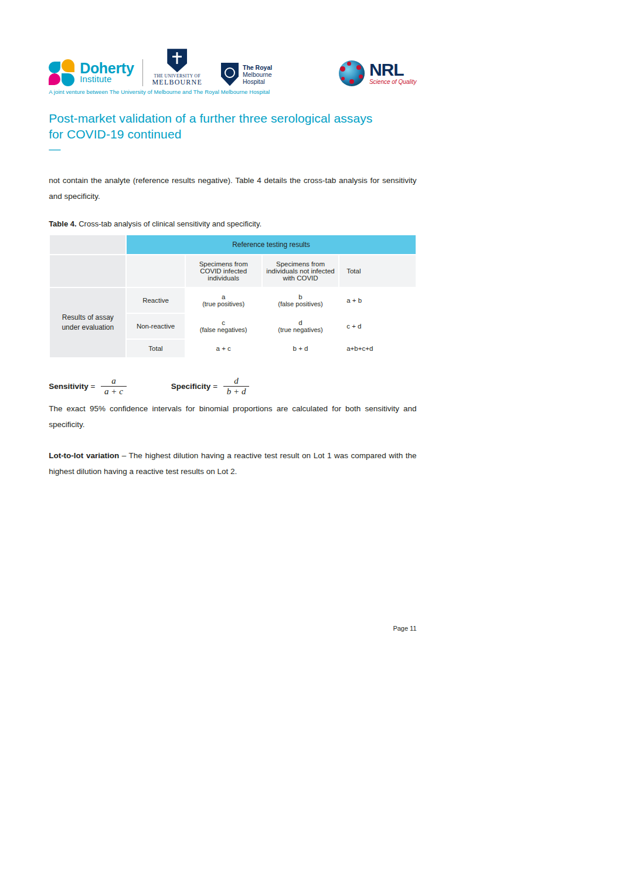Doherty Institute
THE UNIVERSITY OF MELBOURNE
The Royal
Melbourne
Hospital
NRL Science of Quality
A joint venture between The University of Melbourne and The Royal Melbourne Hospital
Post-market validation of a further three serological assays
for COVID-19 continued
—
not contain the analyte (reference results negative). Table 4 details the cross-tab analysis for sensitivity and specificity.
Table 4. Cross-tab analysis of clinical sensitivity and specificity.
| | Reference testing results |
| | | Specimens from COVID infected individuals | Specimens from individuals not infected with COVID | Total |
| Results of assay under evaluation | Reactive | a (true positives) | b (false positives) | a + b |
| Non-reactive | c (false negatives) | d (true negatives) | c + d |
| Total | a + c | b + d | a+b+c+d |
Sensitivity = a a + c Specificity = d b + d
The exact 95% confidence intervals for binomial proportions are calculated for both sensitivity and specificity.
Lot-to-lot variation – The highest dilution having a reactive test result on Lot 1 was compared with the highest dilution having a reactive test results on Lot 2.
Page 11